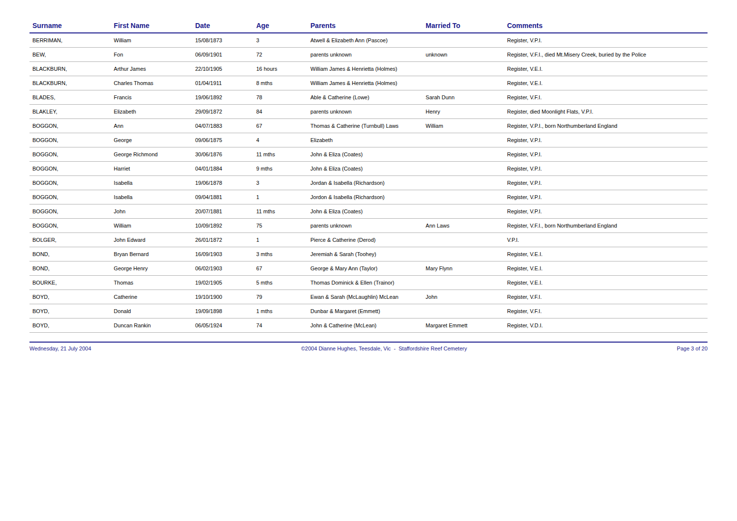| Surname | First Name | Date | Age | Parents | Married To | Comments |
| --- | --- | --- | --- | --- | --- | --- |
| BERRIMAN, | William | 15/08/1873 | 3 | Atwell & Elizabeth Ann (Pascoe) | | Register, V.P.I. |
| BEW, | Fon | 06/09/1901 | 72 | parents unknown | unknown | Register, V.F.I., died Mt.Misery Creek, buried by the Police |
| BLACKBURN, | Arthur James | 22/10/1905 | 16 hours | William James & Henrietta (Holmes) | | Register, V.E.I. |
| BLACKBURN, | Charles Thomas | 01/04/1911 | 8 mths | William James & Henrietta (Holmes) | | Register, V.E.I. |
| BLADES, | Francis | 19/06/1892 | 78 | Able & Catherine (Lowe) | Sarah Dunn | Register, V.F.I. |
| BLAKLEY, | Elizabeth | 29/09/1872 | 84 | parents unknown | Henry | Register, died Moonlight Flats, V.P.I. |
| BOGGON, | Ann | 04/07/1883 | 67 | Thomas & Catherine (Turnbull) Laws | William | Register, V.P.I., born Northumberland England |
| BOGGON, | George | 09/06/1875 | 4 | Elizabeth | | Register, V.P.I. |
| BOGGON, | George Richmond | 30/06/1876 | 11 mths | John & Eliza (Coates) | | Register, V.P.I. |
| BOGGON, | Harriet | 04/01/1884 | 9 mths | John & Eliza (Coates) | | Register, V.P.I. |
| BOGGON, | Isabella | 19/06/1878 | 3 | Jordan & Isabella (Richardson) | | Register, V.P.I. |
| BOGGON, | Isabella | 09/04/1881 | 1 | Jordon & Isabella (Richardson) | | Register, V.P.I. |
| BOGGON, | John | 20/07/1881 | 11 mths | John & Eliza (Coates) | | Register, V.P.I. |
| BOGGON, | William | 10/09/1892 | 75 | parents unknown | Ann Laws | Register, V.F.I., born Northumberland England |
| BOLGER, | John Edward | 26/01/1872 | 1 | Pierce & Catherine (Derod) | | V.P.I. |
| BOND, | Bryan Bernard | 16/09/1903 | 3 mths | Jeremiah & Sarah (Toohey) | | Register, V.E.I. |
| BOND, | George Henry | 06/02/1903 | 67 | George & Mary Ann (Taylor) | Mary Flynn | Register, V.E.I. |
| BOURKE, | Thomas | 19/02/1905 | 5 mths | Thomas Dominick & Ellen (Trainor) | | Register, V.E.I. |
| BOYD, | Catherine | 19/10/1900 | 79 | Ewan & Sarah (McLaughlin) McLean | John | Register, V.F.I. |
| BOYD, | Donald | 19/09/1898 | 1 mths | Dunbar & Margaret (Emmett) | | Register, V.F.I. |
| BOYD, | Duncan Rankin | 06/05/1924 | 74 | John & Catherine (McLean) | Margaret Emmett | Register, V.D.I. |
Wednesday, 21 July 2004
©2004 Dianne Hughes, Teesdale, Vic - Staffordshire Reef Cemetery
Page 3 of 20